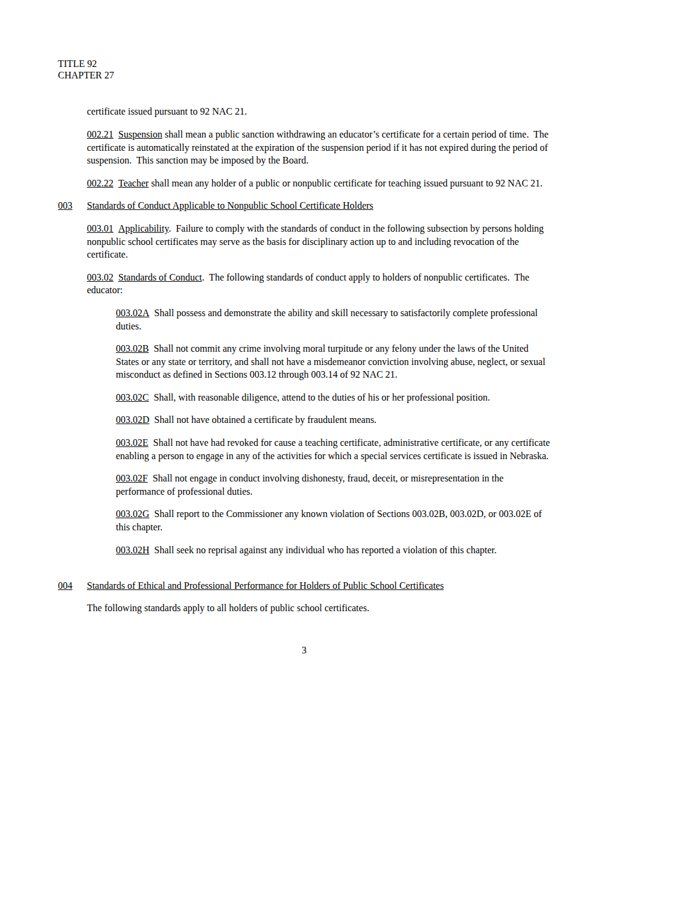TITLE 92
CHAPTER 27
certificate issued pursuant to 92 NAC 21.
002.21 Suspension shall mean a public sanction withdrawing an educator’s certificate for a certain period of time. The certificate is automatically reinstated at the expiration of the suspension period if it has not expired during the period of suspension. This sanction may be imposed by the Board.
002.22 Teacher shall mean any holder of a public or nonpublic certificate for teaching issued pursuant to 92 NAC 21.
003 Standards of Conduct Applicable to Nonpublic School Certificate Holders
003.01 Applicability. Failure to comply with the standards of conduct in the following subsection by persons holding nonpublic school certificates may serve as the basis for disciplinary action up to and including revocation of the certificate.
003.02 Standards of Conduct. The following standards of conduct apply to holders of nonpublic certificates. The educator:
003.02A Shall possess and demonstrate the ability and skill necessary to satisfactorily complete professional duties.
003.02B Shall not commit any crime involving moral turpitude or any felony under the laws of the United States or any state or territory, and shall not have a misdemeanor conviction involving abuse, neglect, or sexual misconduct as defined in Sections 003.12 through 003.14 of 92 NAC 21.
003.02C Shall, with reasonable diligence, attend to the duties of his or her professional position.
003.02D Shall not have obtained a certificate by fraudulent means.
003.02E Shall not have had revoked for cause a teaching certificate, administrative certificate, or any certificate enabling a person to engage in any of the activities for which a special services certificate is issued in Nebraska.
003.02F Shall not engage in conduct involving dishonesty, fraud, deceit, or misrepresentation in the performance of professional duties.
003.02G Shall report to the Commissioner any known violation of Sections 003.02B, 003.02D, or 003.02E of this chapter.
003.02H Shall seek no reprisal against any individual who has reported a violation of this chapter.
004 Standards of Ethical and Professional Performance for Holders of Public School Certificates
The following standards apply to all holders of public school certificates.
3